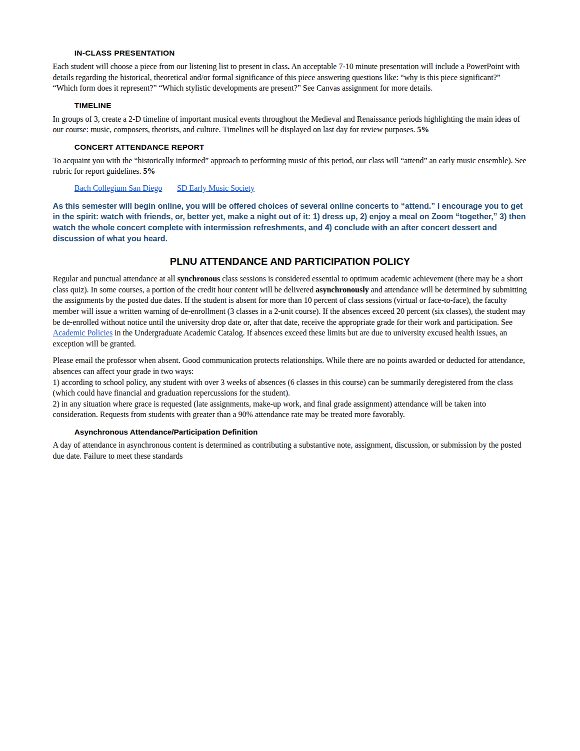IN-CLASS PRESENTATION
Each student will choose a piece from our listening list to present in class. An acceptable 7-10 minute presentation will include a PowerPoint with details regarding the historical, theoretical and/or formal significance of this piece answering questions like: “why is this piece significant?” “Which form does it represent?” “Which stylistic developments are present?” See Canvas assignment for more details.
TIMELINE
In groups of 3, create a 2-D timeline of important musical events throughout the Medieval and Renaissance periods highlighting the main ideas of our course: music, composers, theorists, and culture. Timelines will be displayed on last day for review purposes. 5%
CONCERT ATTENDANCE REPORT
To acquaint you with the “historically informed” approach to performing music of this period, our class will “attend” an early music ensemble). See rubric for report guidelines. 5%
Bach Collegium San Diego SD Early Music Society
As this semester will begin online, you will be offered choices of several online concerts to “attend.” I encourage you to get in the spirit: watch with friends, or, better yet, make a night out of it: 1) dress up, 2) enjoy a meal on Zoom “together,” 3) then watch the whole concert complete with intermission refreshments, and 4) conclude with an after concert dessert and discussion of what you heard.
PLNU ATTENDANCE AND PARTICIPATION POLICY
Regular and punctual attendance at all synchronous class sessions is considered essential to optimum academic achievement (there may be a short class quiz). In some courses, a portion of the credit hour content will be delivered asynchronously and attendance will be determined by submitting the assignments by the posted due dates. If the student is absent for more than 10 percent of class sessions (virtual or face-to-face), the faculty member will issue a written warning of de-enrollment (3 classes in a 2-unit course). If the absences exceed 20 percent (six classes), the student may be de-enrolled without notice until the university drop date or, after that date, receive the appropriate grade for their work and participation. See Academic Policies in the Undergraduate Academic Catalog. If absences exceed these limits but are due to university excused health issues, an exception will be granted.
Please email the professor when absent. Good communication protects relationships. While there are no points awarded or deducted for attendance, absences can affect your grade in two ways:
1) according to school policy, any student with over 3 weeks of absences (6 classes in this course) can be summarily deregistered from the class (which could have financial and graduation repercussions for the student).
2) in any situation where grace is requested (late assignments, make-up work, and final grade assignment) attendance will be taken into consideration. Requests from students with greater than a 90% attendance rate may be treated more favorably.
Asynchronous Attendance/Participation Definition
A day of attendance in asynchronous content is determined as contributing a substantive note, assignment, discussion, or submission by the posted due date. Failure to meet these standards